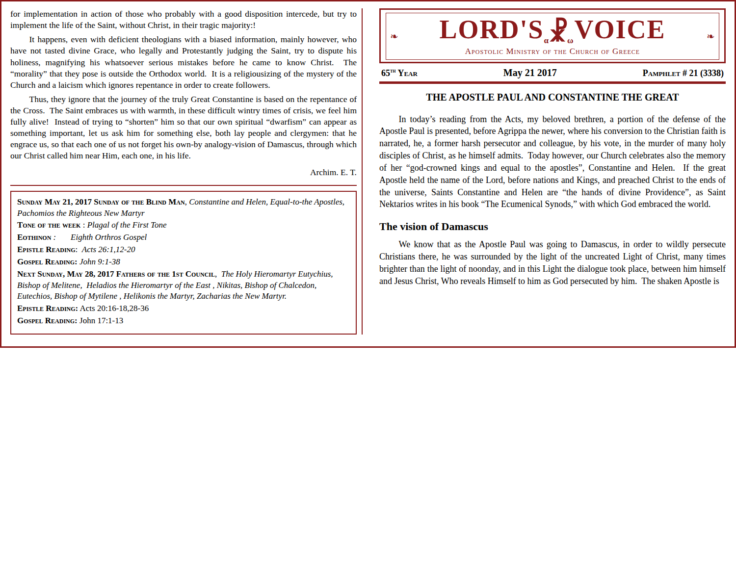for implementation in action of those who probably with a good disposition intercede, but try to implement the life of the Saint, without Christ, in their tragic majority:!
It happens, even with deficient theologians with a biased information, mainly however, who have not tasted divine Grace, who legally and Protestantly judging the Saint, try to dispute his holiness, magnifying his whatsoever serious mistakes before he came to know Christ. The “morality” that they pose is outside the Orthodox world. It is a religiousizing of the mystery of the Church and a laicism which ignores repentance in order to create followers.
Thus, they ignore that the journey of the truly Great Constantine is based on the repentance of the Cross. The Saint embraces us with warmth, in these difficult wintry times of crisis, we feel him fully alive! Instead of trying to “shorten” him so that our own spiritual “dwarfism” can appear as something important, let us ask him for something else, both lay people and clergymen: that he engrace us, so that each one of us not forget his own-by analogy-vision of Damascus, through which our Christ called him near Him, each one, in his life.
Archim. E. T.
Sunday May 21, 2017 Sunday of the Blind Man, Constantine and Helen, Equal-to-the Apostles, Pachomios the Righteous New Martyr
Tone of the week : Plagal of the First Tone
Eothinon : Eighth Orthros Gospel
Epistle Reading: Acts 26:1,12-20
Gospel Reading: John 9:1-38
Next Sunday, May 28, 2017 Fathers of the 1st Council, The Holy Hieromartyr Eutychius, Bishop of Melitene, Heladios the Hieromartyr of the East , Nikitas, Bishop of Chalcedon, Eutechios, Bishop of Mytilene , Helikonis the Martyr, Zacharias the New Martyr.
Epistle Reading: Acts 20:16-18,28-36
Gospel Reading: John 17:1-13
❧
LORD'S☧αω VOICE
Apostolic Ministry of the Church of Greece
❧
65th Year May 21 2017 Pamphlet # 21 (3338)
The Apostle Paul and Constantine the Great
In today’s reading from the Acts, my beloved brethren, a portion of the defense of the Apostle Paul is presented, before Agrippa the newer, where his conversion to the Christian faith is narrated, he, a former harsh persecutor and colleague, by his vote, in the murder of many holy disciples of Christ, as he himself admits. Today however, our Church celebrates also the memory of her “god-crowned kings and equal to the apostles”, Constantine and Helen. If the great Apostle held the name of the Lord, before nations and Kings, and preached Christ to the ends of the universe, Saints Constantine and Helen are “the hands of divine Providence”, as Saint Nektarios writes in his book “The Ecumenical Synods,” with which God embraced the world.
The vision of Damascus
We know that as the Apostle Paul was going to Damascus, in order to wildly persecute Christians there, he was surrounded by the light of the uncreated Light of Christ, many times brighter than the light of noonday, and in this Light the dialogue took place, between him himself and Jesus Christ, Who reveals Himself to him as God persecuted by him. The shaken Apostle is